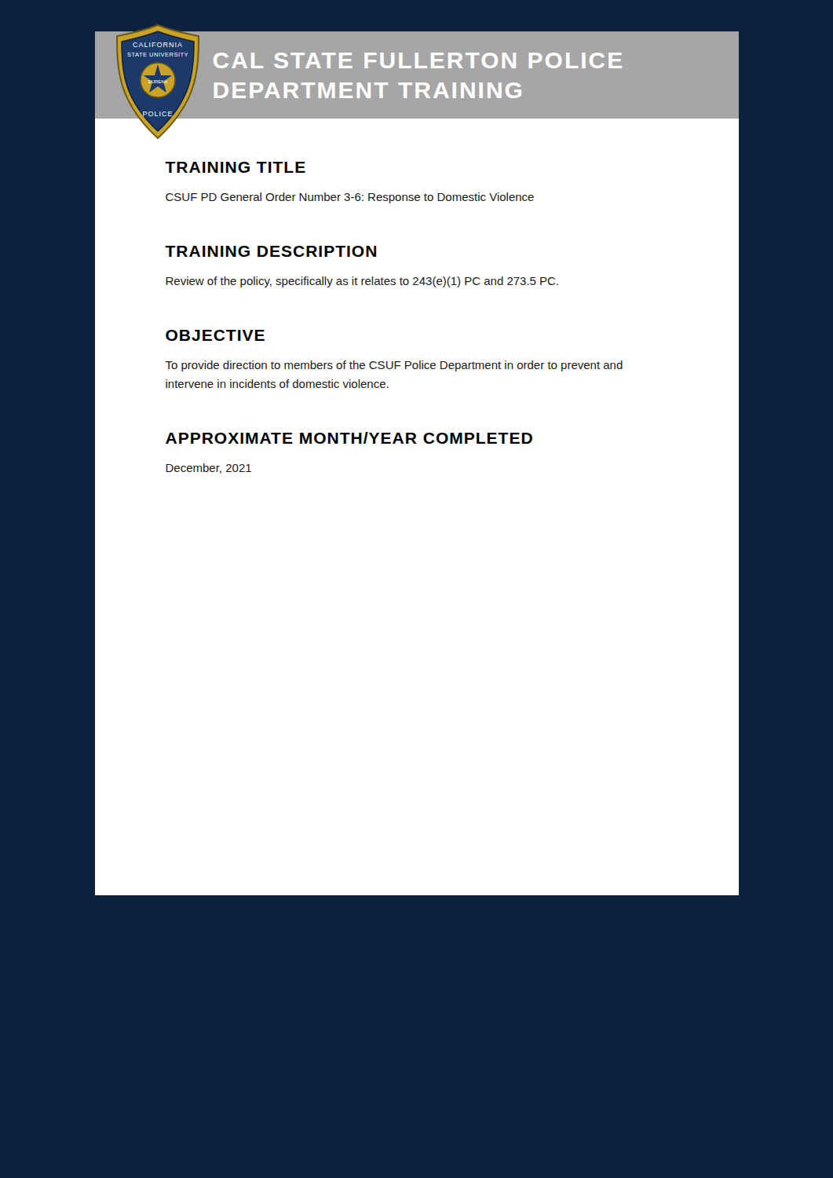CALIFORNIA STATE UNIVERSITY EUREKA POLICE
Cal State Fullerton Police Department Training
Training Title
CSUF PD General Order Number 3-6: Response to Domestic Violence
Training Description
Review of the policy, specifically as it relates to 243(e)(1) PC and 273.5 PC.
Objective
To provide direction to members of the CSUF Police Department in order to prevent and intervene in incidents of domestic violence.
Approximate Month/Year Completed
December, 2021